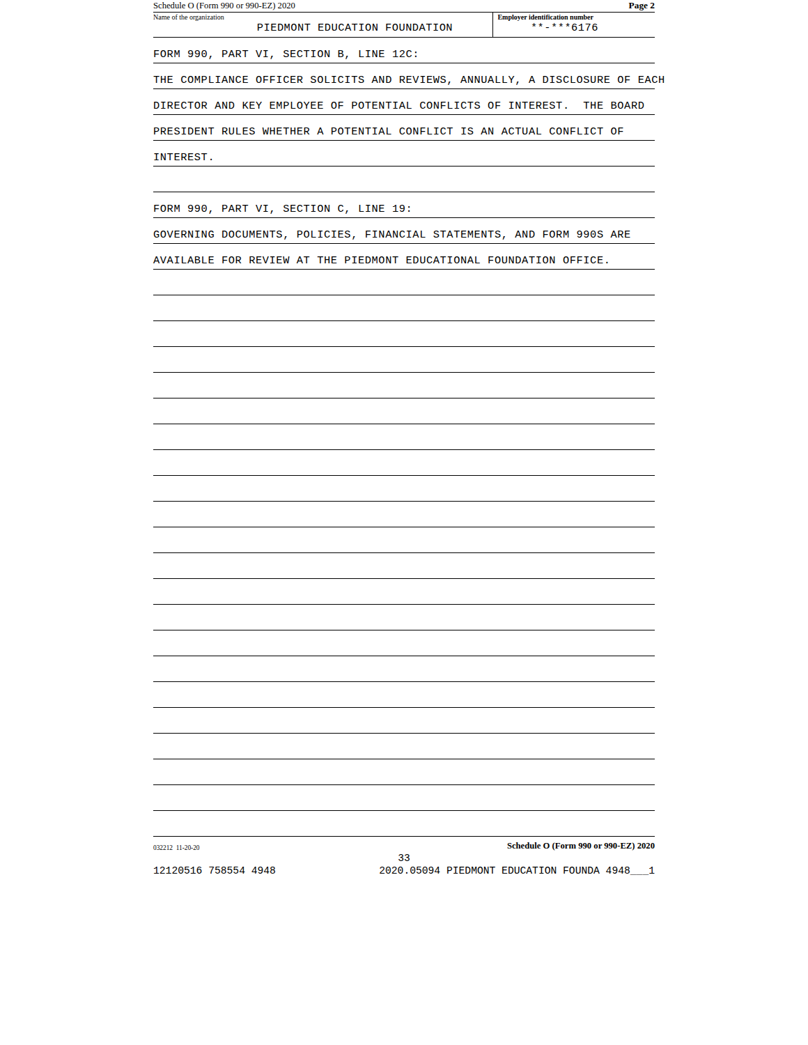Schedule O (Form 990 or 990-EZ) 2020
Page 2
Name of the organization
PIEDMONT EDUCATION FOUNDATION
Employer identification number
**-***6176
FORM 990, PART VI, SECTION B, LINE 12C:
THE COMPLIANCE OFFICER SOLICITS AND REVIEWS, ANNUALLY, A DISCLOSURE OF EACH
DIRECTOR AND KEY EMPLOYEE OF POTENTIAL CONFLICTS OF INTEREST. THE BOARD
PRESIDENT RULES WHETHER A POTENTIAL CONFLICT IS AN ACTUAL CONFLICT OF
INTEREST.
FORM 990, PART VI, SECTION C, LINE 19:
GOVERNING DOCUMENTS, POLICIES, FINANCIAL STATEMENTS, AND FORM 990S ARE
AVAILABLE FOR REVIEW AT THE PIEDMONT EDUCATIONAL FOUNDATION OFFICE.
032212 11-20-20
Schedule O (Form 990 or 990-EZ) 2020
33
12120516 758554 4948
2020.05094 PIEDMONT EDUCATION FOUNDA 4948___1